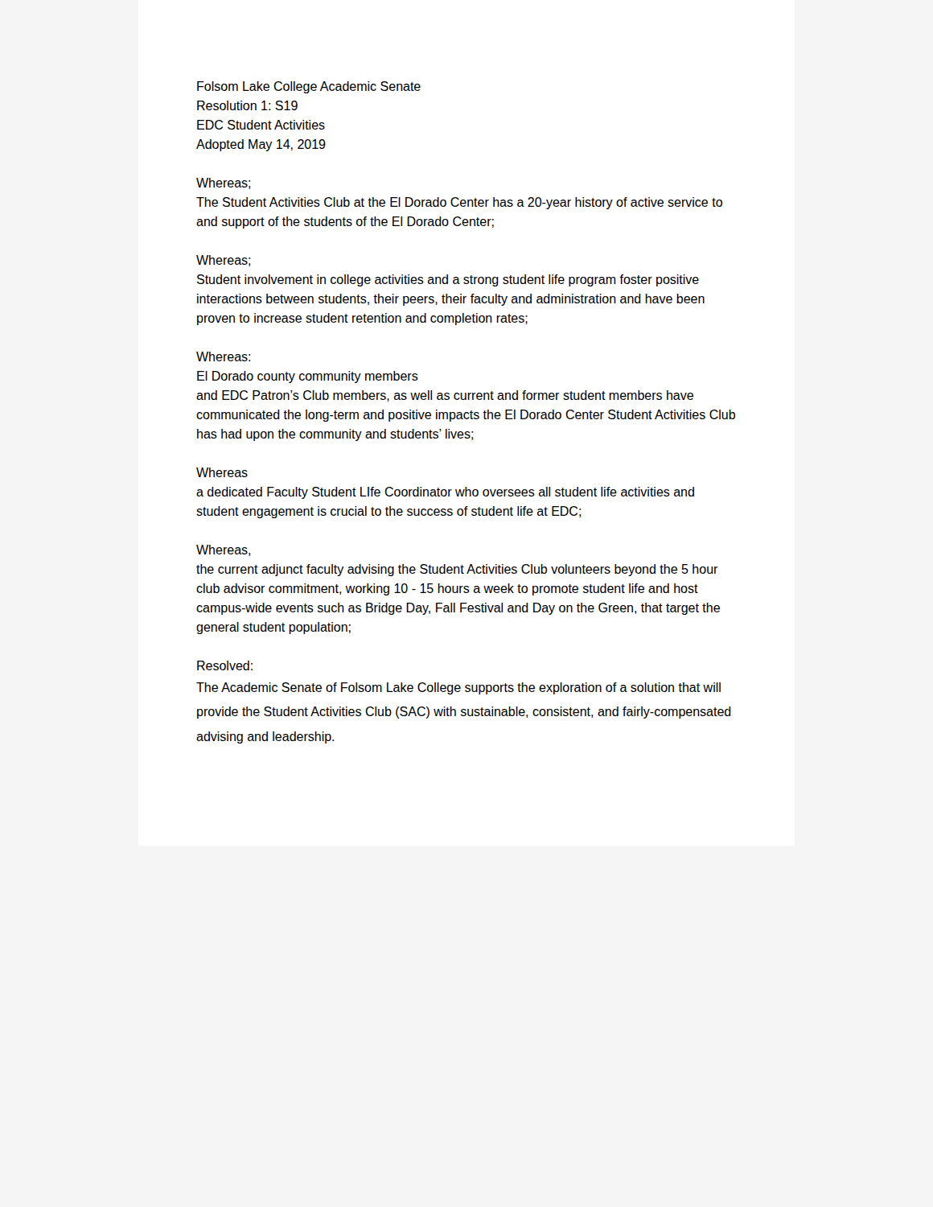Folsom Lake College Academic Senate
Resolution 1: S19
EDC Student Activities
Adopted May 14, 2019
Whereas;
The Student Activities Club at the El Dorado Center has a 20-year history of active service to and support of the students of the El Dorado Center;
Whereas;
Student involvement in college activities and a strong student life program foster positive interactions between students, their peers, their faculty and administration and have been proven to increase student retention and completion rates;
Whereas:
El Dorado county community members
and EDC Patron’s Club members, as well as current and former student members have communicated the long-term and positive impacts the El Dorado Center Student Activities Club has had upon the community and students’ lives;
Whereas
a dedicated Faculty Student LIfe Coordinator who oversees all student life activities and student engagement is crucial to the success of student life at EDC;
Whereas,
the current adjunct faculty advising the Student Activities Club volunteers beyond the 5 hour club advisor commitment, working 10 - 15 hours a week to promote student life and host campus-wide events such as Bridge Day, Fall Festival and Day on the Green, that target the general student population;
Resolved:
The Academic Senate of Folsom Lake College supports the exploration of a solution that will provide the Student Activities Club (SAC) with sustainable, consistent, and fairly-compensated advising and leadership.